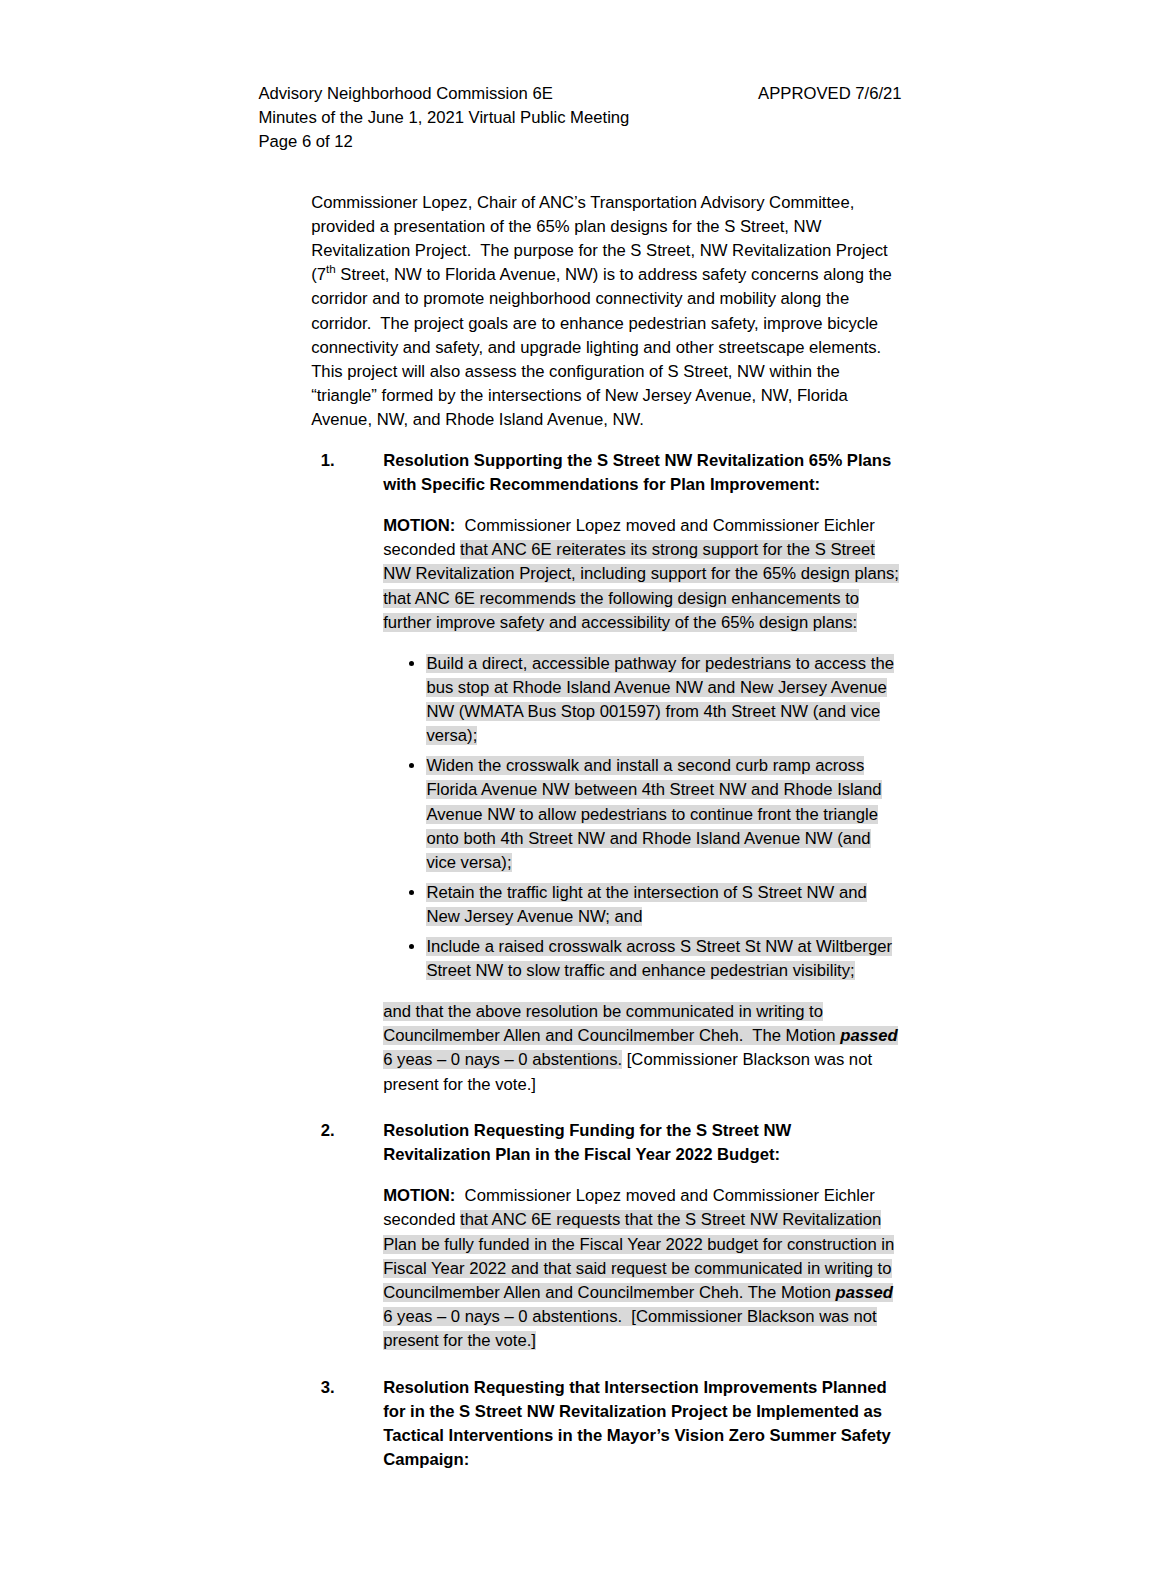Advisory Neighborhood Commission 6E
Minutes of the June 1, 2021 Virtual Public Meeting
Page 6 of 12
APPROVED 7/6/21
Commissioner Lopez, Chair of ANC’s Transportation Advisory Committee, provided a presentation of the 65% plan designs for the S Street, NW Revitalization Project. The purpose for the S Street, NW Revitalization Project (7th Street, NW to Florida Avenue, NW) is to address safety concerns along the corridor and to promote neighborhood connectivity and mobility along the corridor. The project goals are to enhance pedestrian safety, improve bicycle connectivity and safety, and upgrade lighting and other streetscape elements. This project will also assess the configuration of S Street, NW within the “triangle” formed by the intersections of New Jersey Avenue, NW, Florida Avenue, NW, and Rhode Island Avenue, NW.
Resolution Supporting the S Street NW Revitalization 65% Plans with Specific Recommendations for Plan Improvement:
MOTION: Commissioner Lopez moved and Commissioner Eichler seconded that ANC 6E reiterates its strong support for the S Street NW Revitalization Project, including support for the 65% design plans; that ANC 6E recommends the following design enhancements to further improve safety and accessibility of the 65% design plans:
Build a direct, accessible pathway for pedestrians to access the bus stop at Rhode Island Avenue NW and New Jersey Avenue NW (WMATA Bus Stop 001597) from 4th Street NW (and vice versa);
Widen the crosswalk and install a second curb ramp across Florida Avenue NW between 4th Street NW and Rhode Island Avenue NW to allow pedestrians to continue front the triangle onto both 4th Street NW and Rhode Island Avenue NW (and vice versa);
Retain the traffic light at the intersection of S Street NW and New Jersey Avenue NW; and
Include a raised crosswalk across S Street St NW at Wiltberger Street NW to slow traffic and enhance pedestrian visibility;
and that the above resolution be communicated in writing to Councilmember Allen and Councilmember Cheh. The Motion passed 6 yeas – 0 nays – 0 abstentions. [Commissioner Blackson was not present for the vote.]
Resolution Requesting Funding for the S Street NW Revitalization Plan in the Fiscal Year 2022 Budget:
MOTION: Commissioner Lopez moved and Commissioner Eichler seconded that ANC 6E requests that the S Street NW Revitalization Plan be fully funded in the Fiscal Year 2022 budget for construction in Fiscal Year 2022 and that said request be communicated in writing to Councilmember Allen and Councilmember Cheh. The Motion passed 6 yeas – 0 nays – 0 abstentions. [Commissioner Blackson was not present for the vote.]
Resolution Requesting that Intersection Improvements Planned for in the S Street NW Revitalization Project be Implemented as Tactical Interventions in the Mayor’s Vision Zero Summer Safety Campaign: